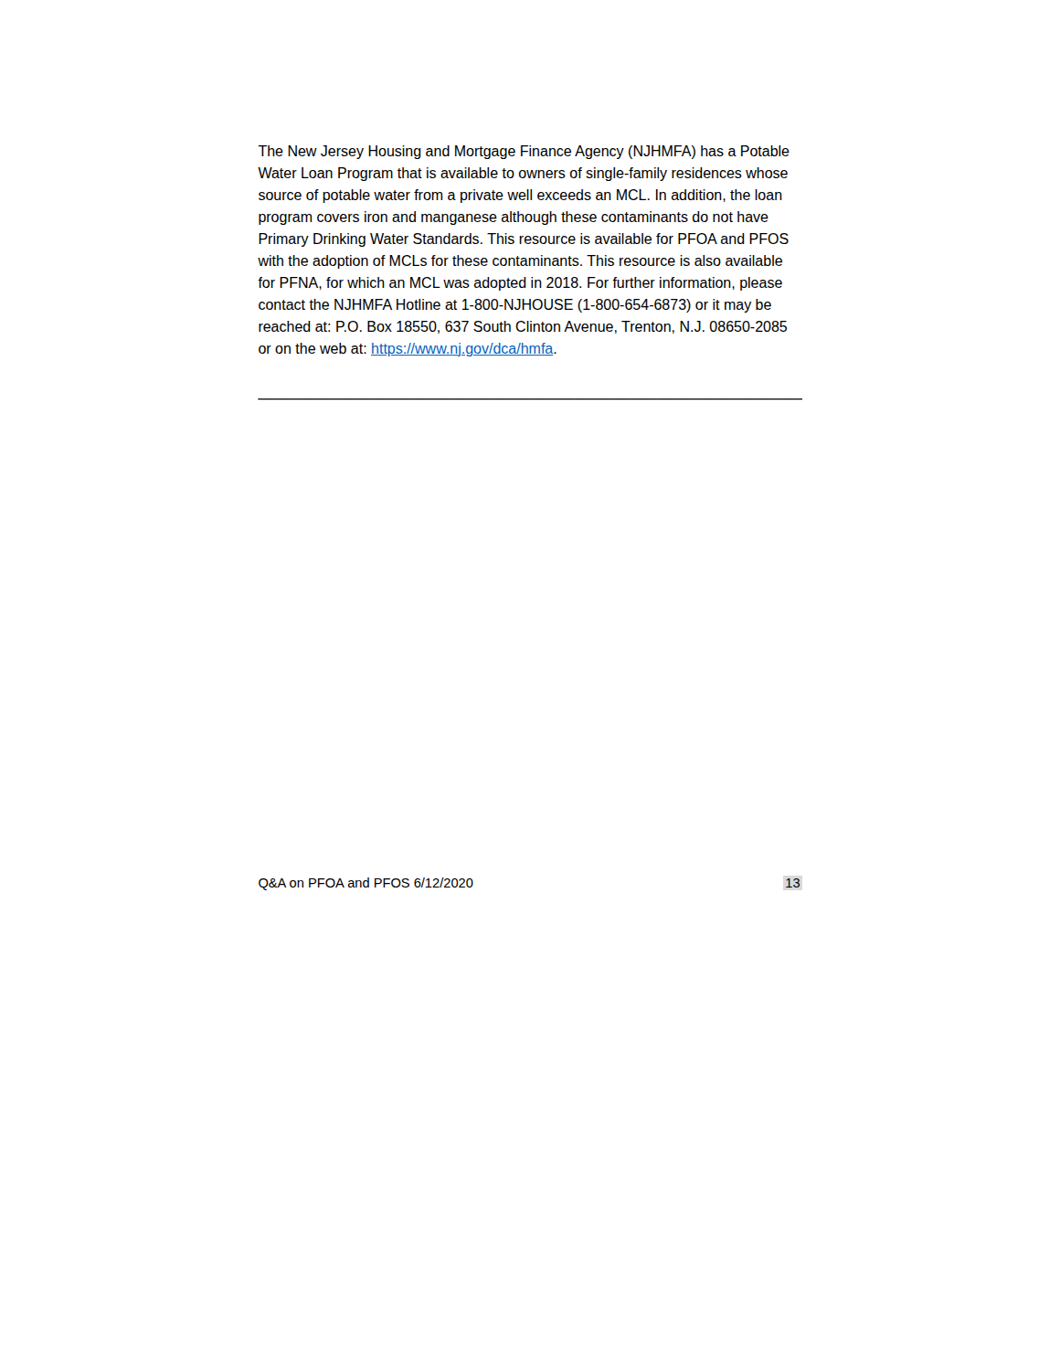The New Jersey Housing and Mortgage Finance Agency (NJHMFA) has a Potable Water Loan Program that is available to owners of single-family residences whose source of potable water from a private well exceeds an MCL. In addition, the loan program covers iron and manganese although these contaminants do not have Primary Drinking Water Standards. This resource is available for PFOA and PFOS with the adoption of MCLs for these contaminants. This resource is also available for PFNA, for which an MCL was adopted in 2018. For further information, please contact the NJHMFA Hotline at 1-800-NJHOUSE (1-800-654-6873) or it may be reached at: P.O. Box 18550, 637 South Clinton Avenue, Trenton, N.J. 08650-2085 or on the web at: https://www.nj.gov/dca/hmfa.
_______________________________________________________________________________
Q&A on PFOA and PFOS 6/12/2020 13